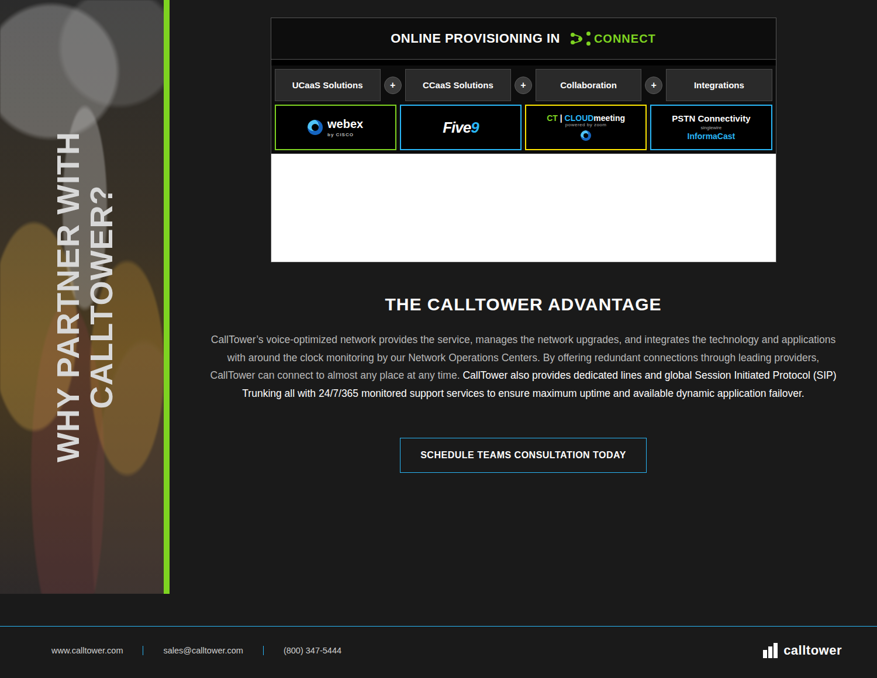WHY PARTNER WITH CALLTOWER?
ONLINE PROVISIONING IN CONNECT
UCaaS Solutions
+
CCaaS Solutions
+
Collaboration
+
Integrations
webex by CISCO
Five9
CT | CLOUD meeting
powered by zoom
PSTN Connectivity
singlewire
InformaCast
THE CALLTOWER ADVANTAGE
CallTower’s voice-optimized network provides the service, manages the network upgrades, and integrates the technology and applications with around the clock monitoring by our Network Operations Centers. By offering redundant connections through leading providers, CallTower can connect to almost any place at any time. CallTower also provides dedicated lines and global Session Initiated Protocol (SIP) Trunking all with 24/7/365 monitored support services to ensure maximum uptime and available dynamic application failover.
SCHEDULE TEAMS CONSULTATION TODAY
www.calltower.com sales@calltower.com (800) 347-5444
calltower